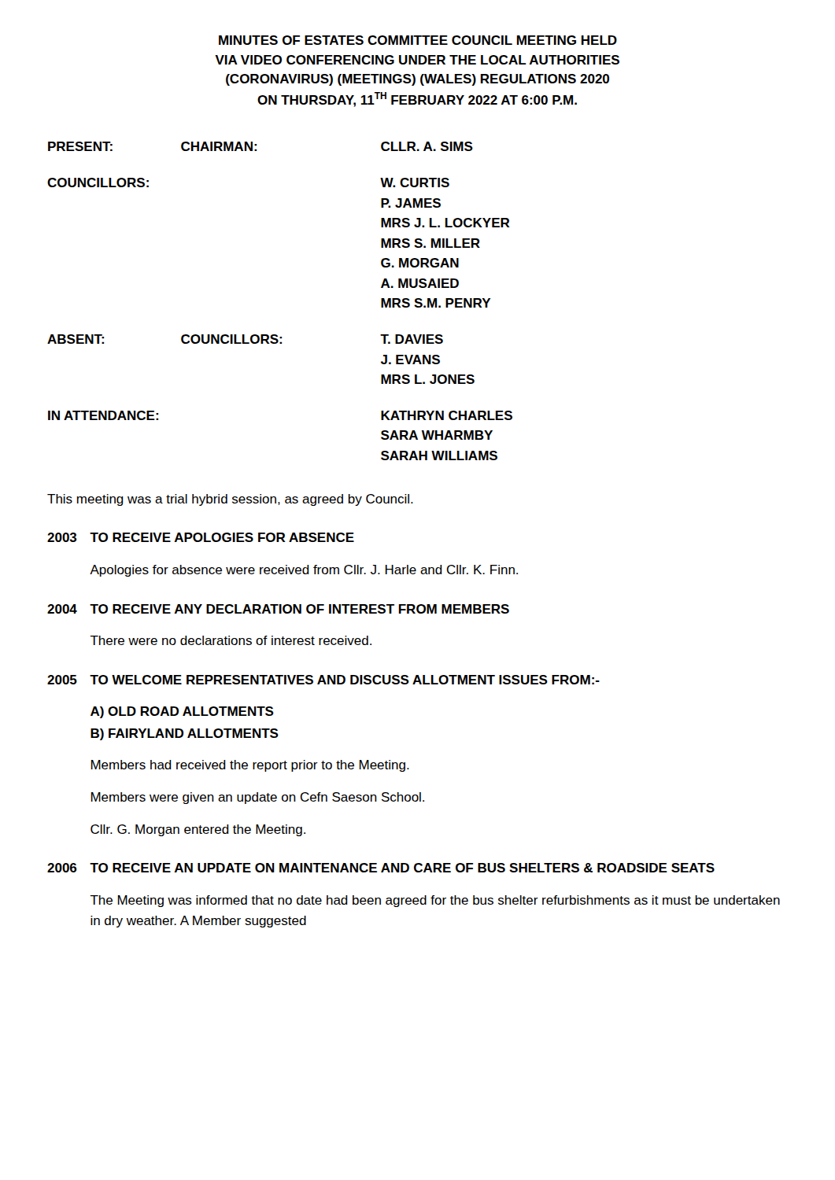MINUTES OF ESTATES COMMITTEE COUNCIL MEETING HELD
VIA VIDEO CONFERENCING UNDER THE LOCAL AUTHORITIES
(CORONAVIRUS) (MEETINGS) (WALES) REGULATIONS 2020
ON THURSDAY, 11TH FEBRUARY 2022 AT 6:00 P.M.
| PRESENT: | CHAIRMAN: | CLLR. A. SIMS |
| COUNCILLORS: | | W. CURTIS P. JAMES MRS J. L. LOCKYER MRS S. MILLER G. MORGAN A. MUSAIED MRS S.M. PENRY |
| ABSENT: | COUNCILLORS: | T. DAVIES J. EVANS MRS L. JONES |
| IN ATTENDANCE: | | KATHRYN CHARLES SARA WHARMBY SARAH WILLIAMS |
This meeting was a trial hybrid session, as agreed by Council.
2003 TO RECEIVE APOLOGIES FOR ABSENCE
Apologies for absence were received from Cllr. J. Harle and Cllr. K. Finn.
2004 TO RECEIVE ANY DECLARATION OF INTEREST FROM MEMBERS
There were no declarations of interest received.
2005 TO WELCOME REPRESENTATIVES AND DISCUSS ALLOTMENT ISSUES FROM:-
A) OLD ROAD ALLOTMENTS
B) FAIRYLAND ALLOTMENTS
Members had received the report prior to the Meeting.
Members were given an update on Cefn Saeson School.
Cllr. G. Morgan entered the Meeting.
2006 TO RECEIVE AN UPDATE ON MAINTENANCE AND CARE OF BUS SHELTERS & ROADSIDE SEATS
The Meeting was informed that no date had been agreed for the bus shelter refurbishments as it must be undertaken in dry weather. A Member suggested